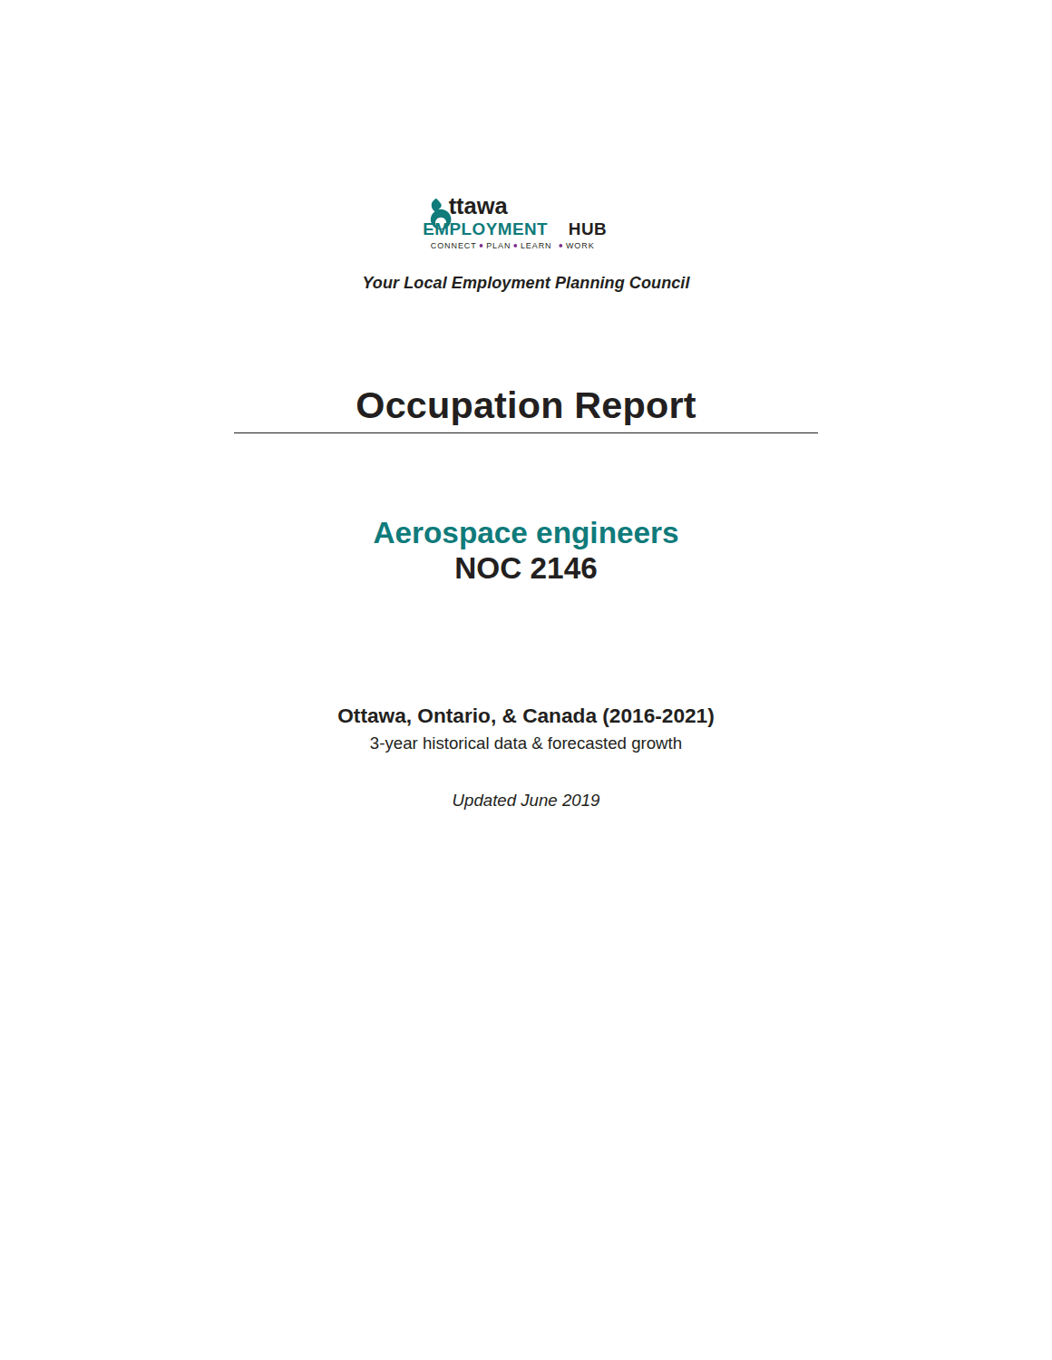ttawa EMPLOYMENT HUB CONNECT PLAN LEARN WORK
Your Local Employment Planning Council
Occupation Report
Aerospace engineers
NOC 2146
Ottawa, Ontario, & Canada (2016-2021)
3-year historical data & forecasted growth
Updated June 2019